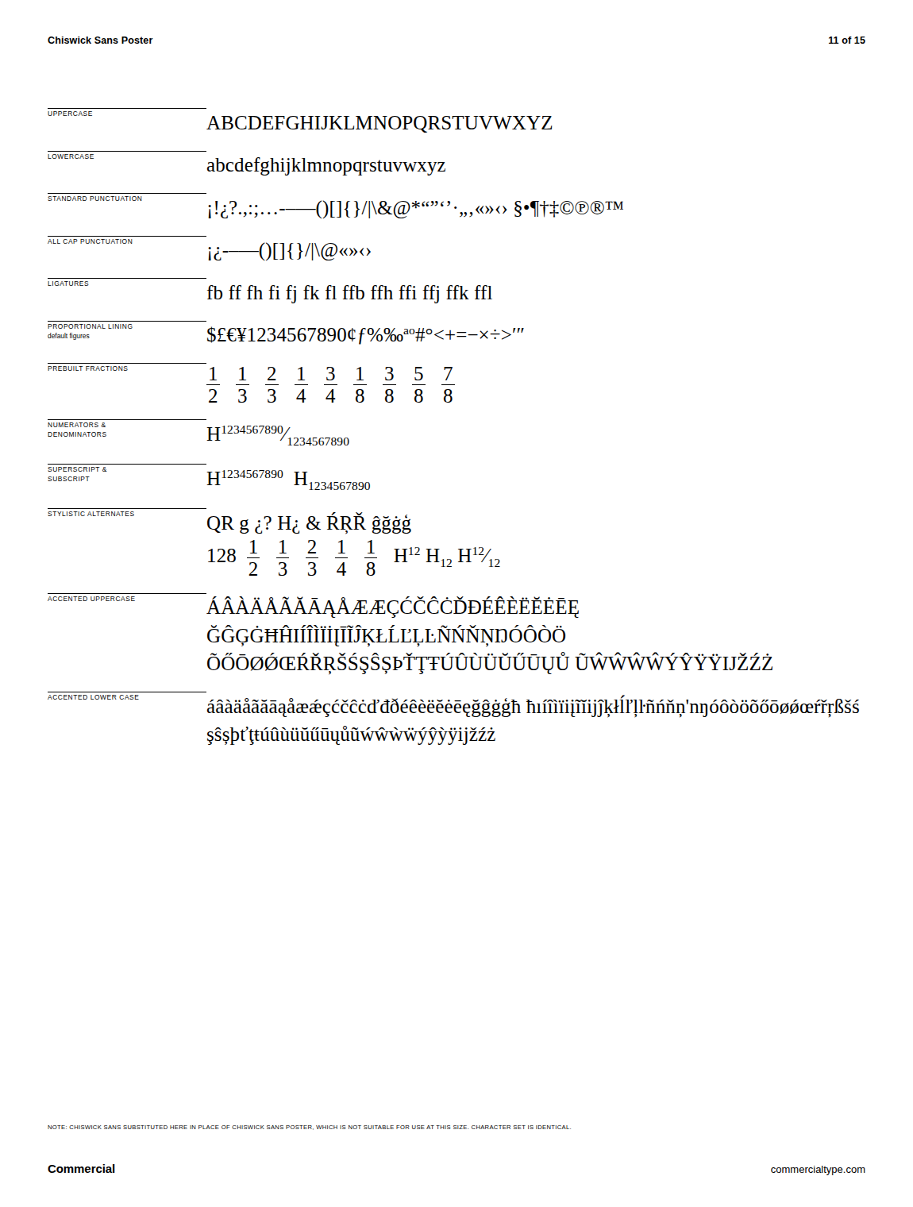Chiswick Sans Poster
11 of 15
| Uppercase | ABCDEFGHIJKLMNOPQRSTUVWXYZ |
| Lowercase | abcdefghijklmnopqrstuvwxyz |
| Standard punctuation | ¡!¿?.,:;…-–—()[]{}//\&@*“”‘’·„‚«»‹› §•¶†‡©℗®™ |
| All cap punctuation | ¡¿-–—()[]{}//\@«»‹› |
| Ligatures | fb ff fh fi fj fk fl ffb ffh ffi ffj ffk ffl |
| Proportional lining default figures | $£€¥1234567890¢ƒ%‰ a o #°<+=−×÷>′″ |
| Prebuilt fractions | 1 2 1 3 2 3 1 4 3 4 1 8 3 8 5 8 7 8 |
| Numerators & denominators | H 1234567890 ⁄ 1234567890 |
| Superscript & subscript | H 1234567890 H 1234567890 |
| Stylistic alternates | QR g ¿? H¿ & ŔŖŘ ĝğġģ 128 1 2 1 3 2 3 1 4 1 8 H 12 H 12 H 12 ⁄ 12 |
| Accented uppercase | ÁÂÀÄÅÃĂĀĄÅÆÆÇĆČĈĊĎĐÉÊÈËĔĖĒĘ ĞĜĢĠĦĤIÍÎÌÏİĮĪĨĴĶŁĹĽĻĿÑŃŇŅŊÓÔÒÖ ÕŐŌØǾŒŔŘŖŠŚŞŜȘÞŤŢŦÚÛÙÜŬŰŪŲŮ ŨŴŴŴŴÝŶŸŸIJŽŹŻ |
| Accented lower case | áâàäåãăāąåæǽçćčĉċďđðéêèëĕėēęğĝġģħ ħıíîìïiįĩĭijĵķłĺľļŀñńňņ'nŋóôòöõőōøǿœŕřŗßšś şŝșþťţŧúûùüŭűūųůũẃŵẁẅýŷỳÿijžźż |
Note: Chiswick Sans substituted here in place of Chiswick Sans Poster, which is not suitable for use at this size. Character set is identical.
Commercial
commercialtype.com